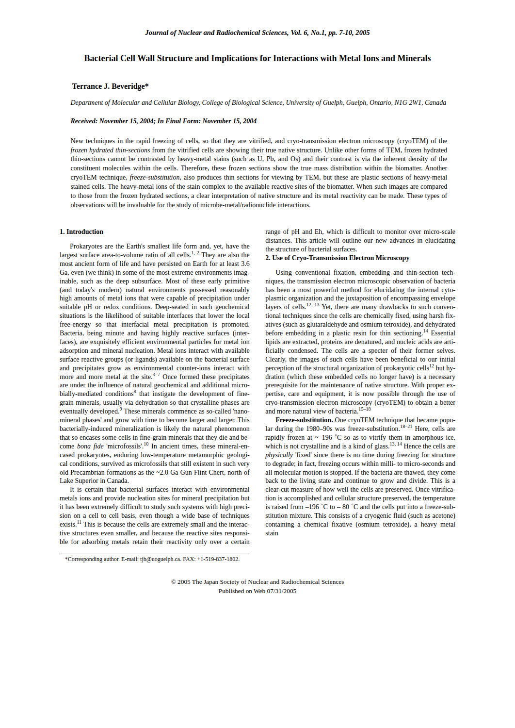Journal of Nuclear and Radiochemical Sciences, Vol. 6, No.1, pp. 7-10, 2005
Bacterial Cell Wall Structure and Implications for Interactions with Metal Ions and Minerals
Terrance J. Beveridge*
Department of Molecular and Cellular Biology, College of Biological Science, University of Guelph, Guelph, Ontario, N1G 2W1, Canada
Received: November 15, 2004; In Final Form: November 15, 2004
New techniques in the rapid freezing of cells, so that they are vitrified, and cryo-transmission electron microscopy (cryoTEM) of the frozen hydrated thin-sections from the vitrified cells are showing their true native structure. Unlike other forms of TEM, frozen hydrated thin-sections cannot be contrasted by heavy-metal stains (such as U, Pb, and Os) and their contrast is via the inherent density of the constituent molecules within the cells. Therefore, these frozen sections show the true mass distribution within the biomatter. Another cryoTEM technique, freeze-substitution, also produces thin sections for viewing by TEM, but these are plastic sections of heavy-metal stained cells. The heavy-metal ions of the stain complex to the available reactive sites of the biomatter. When such images are compared to those from the frozen hydrated sections, a clear interpretation of native structure and its metal reactivity can be made. These types of observations will be invaluable for the study of microbe-metal/radionuclide interactions.
1. Introduction
Prokaryotes are the Earth's smallest life form and, yet, have the largest surface area-to-volume ratio of all cells.1, 2 They are also the most ancient form of life and have persisted on Earth for at least 3.6 Ga, even (we think) in some of the most extreme environments imaginable, such as the deep subsurface. Most of these early primitive (and today's modern) natural environments possessed reasonably high amounts of metal ions that were capable of precipitation under suitable pH or redox conditions. Deep-seated in such geochemical situations is the likelihood of suitable interfaces that lower the local free-energy so that interfacial metal precipitation is promoted. Bacteria, being minute and having highly reactive surfaces (interfaces), are exquisitely efficient environmental particles for metal ion adsorption and mineral nucleation. Metal ions interact with available surface reactive groups (or ligands) available on the bacterial surface and precipitates grow as environmental counter-ions interact with more and more metal at the site.3–7 Once formed these precipitates are under the influence of natural geochemical and additional microbially-mediated conditions8 that instigate the development of fine-grain minerals, usually via dehydration so that crystalline phases are eventually developed.9 These minerals commence as so-called 'nano-mineral phases' and grow with time to become larger and larger. This bacterially-induced mineralization is likely the natural phenomenon that so encases some cells in fine-grain minerals that they die and become bona fide 'microfossils'.10 In ancient times, these mineral-encased prokaryotes, enduring low-temperature metamorphic geological conditions, survived as microfossils that still existent in such very old Precambrian formations as the ~2.0 Ga Gun Flint Chert, north of Lake Superior in Canada.
It is certain that bacterial surfaces interact with environmental metals ions and provide nucleation sites for mineral precipitation but it has been extremely difficult to study such systems with high precision on a cell to cell basis, even though a wide base of techniques exists.11 This is because the cells are extremely small and the interactive structures even smaller, and because the reactive sites responsible for adsorbing metals retain their reactivity only over a certain range of pH and Eh, which is difficult to monitor over micro-scale distances. This article will outline our new advances in elucidating the structure of bacterial surfaces.
2. Use of Cryo-Transmission Electron Microscopy
Using conventional fixation, embedding and thin-section techniques, the transmission electron microscopic observation of bacteria has been a most powerful method for elucidating the internal cytoplasmic organization and the juxtaposition of encompassing envelope layers of cells.12, 13 Yet, there are many drawbacks to such conventional techniques since the cells are chemically fixed, using harsh fixatives (such as glutaraldehyde and osmium tetroxide), and dehydrated before embedding in a plastic resin for thin sectioning.14 Essential lipids are extracted, proteins are denatured, and nucleic acids are artificially condensed. The cells are a specter of their former selves. Clearly, the images of such cells have been beneficial to our initial perception of the structural organization of prokaryotic cells12 but hydration (which these embedded cells no longer have) is a necessary prerequisite for the maintenance of native structure. With proper expertise, care and equipment, it is now possible through the use of cryo-transmission electron microscopy (cryoTEM) to obtain a better and more natural view of bacteria.15–18
Freeze-substitution. One cryoTEM technique that became popular during the 1980–90s was freeze-substitution.18–21 Here, cells are rapidly frozen at ~–196 ˚C so as to vitrify them in amorphous ice, which is not crystalline and is a kind of glass.13, 14 Hence the cells are physically 'fixed' since there is no time during freezing for structure to degrade; in fact, freezing occurs within milli- to micro-seconds and all molecular motion is stopped. If the bacteria are thawed, they come back to the living state and continue to grow and divide. This is a clear-cut measure of how well the cells are preserved. Once vitrification is accomplished and cellular structure preserved, the temperature is raised from –196 ˚C to – 80 ˚C and the cells put into a freeze-substitution mixture. This consists of a cryogenic fluid (such as acetone) containing a chemical fixative (osmium tetroxide), a heavy metal stain
*Corresponding author. E-mail: tjb@uoguelph.ca. FAX: +1-519-837-1802.
© 2005 The Japan Society of Nuclear and Radiochemical Sciences
Published on Web 07/31/2005